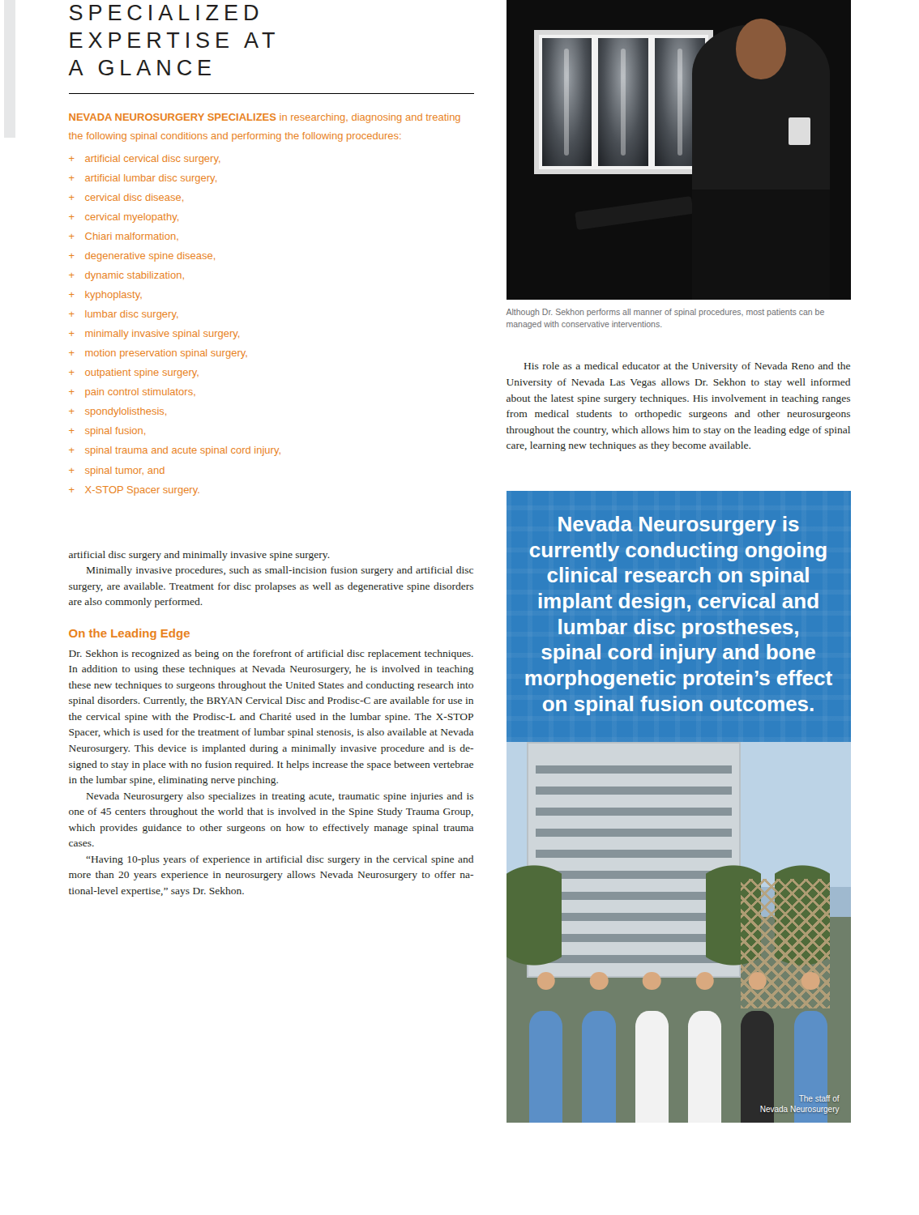Specialized
Expertise at
a Glance
NEVADA NEUROSURGERY SPECIALIZES in researching, diagnosing and treating the following spinal conditions and performing the following procedures:
artificial cervical disc surgery,
artificial lumbar disc surgery,
cervical disc disease,
cervical myelopathy,
Chiari malformation,
degenerative spine disease,
dynamic stabilization,
kyphoplasty,
lumbar disc surgery,
minimally invasive spinal surgery,
motion preservation spinal surgery,
outpatient spine surgery,
pain control stimulators,
spondylolisthesis,
spinal fusion,
spinal trauma and acute spinal cord injury,
spinal tumor, and
X-STOP Spacer surgery.
artificial disc surgery and minimally invasive spine surgery.
Minimally invasive procedures, such as small-incision fusion surgery and artificial disc surgery, are available. Treatment for disc prolapses as well as degenerative spine disorders are also commonly performed.
On the Leading Edge
Dr. Sekhon is recognized as being on the forefront of artificial disc replacement techniques. In addition to using these techniques at Nevada Neurosurgery, he is involved in teaching these new techniques to surgeons throughout the United States and conducting research into spinal disorders. Currently, the BRYAN Cervical Disc and Prodisc-C are available for use in the cervical spine with the Prodisc-L and Charité used in the lumbar spine. The X-STOP Spacer, which is used for the treatment of lumbar spinal stenosis, is also available at Nevada Neurosurgery. This device is implanted during a minimally invasive procedure and is designed to stay in place with no fusion required. It helps increase the space between vertebrae in the lumbar spine, eliminating nerve pinching.
Nevada Neurosurgery also specializes in treating acute, traumatic spine injuries and is one of 45 centers throughout the world that is involved in the Spine Study Trauma Group, which provides guidance to other surgeons on how to effectively manage spinal trauma cases.
“Having 10-plus years of experience in artificial disc surgery in the cervical spine and more than 20 years experience in neurosurgery allows Nevada Neurosurgery to offer national-level expertise,” says Dr. Sekhon.
Although Dr. Sekhon performs all manner of spinal procedures, most patients can be managed with conservative interventions.
His role as a medical educator at the University of Nevada Reno and the University of Nevada Las Vegas allows Dr. Sekhon to stay well informed about the latest spine surgery techniques. His involvement in teaching ranges from medical students to orthopedic surgeons and other neurosurgeons throughout the country, which allows him to stay on the leading edge of spinal care, learning new techniques as they become available.
Nevada Neurosurgery is currently conducting ongoing clinical research on spinal implant design, cervical and lumbar disc prostheses, spinal cord injury and bone morphogenetic protein’s effect on spinal fusion outcomes.
The staff of
Nevada Neurosurgery